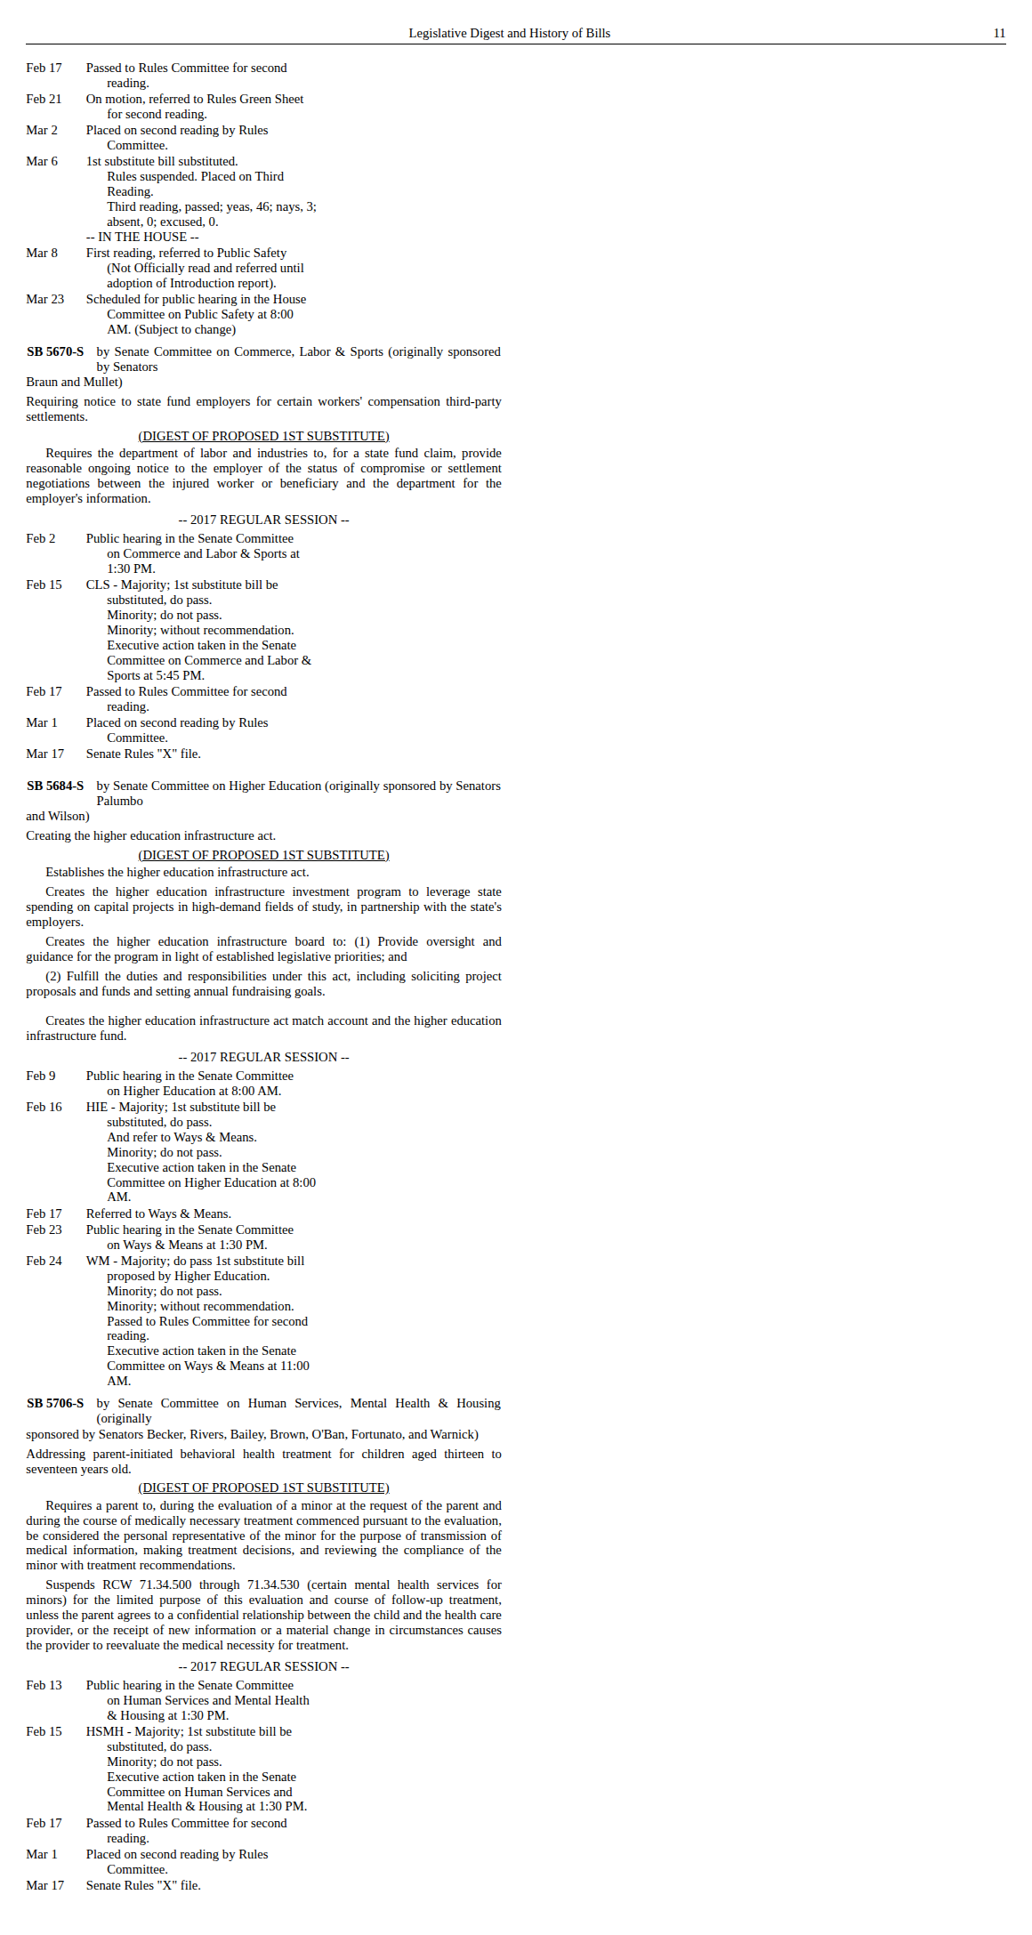Legislative Digest and History of Bills
11
| Feb 17 | Passed to Rules Committee for second reading. |
| Feb 21 | On motion, referred to Rules Green Sheet for second reading. |
| Mar 2 | Placed on second reading by Rules Committee. |
| Mar 6 | 1st substitute bill substituted. Rules suspended. Placed on Third Reading. Third reading, passed; yeas, 46; nays, 3; absent, 0; excused, 0. -- IN THE HOUSE -- |
| Mar 8 | First reading, referred to Public Safety (Not Officially read and referred until adoption of Introduction report). |
| Mar 23 | Scheduled for public hearing in the House Committee on Public Safety at 8:00 AM. (Subject to change) |
| SB 5670-S | by Senate Committee on Commerce, Labor & Sports (originally sponsored by Senators |
Braun and Mullet)
Requiring notice to state fund employers for certain workers' compensation third-party settlements.
(DIGEST OF PROPOSED 1ST SUBSTITUTE)
Requires the department of labor and industries to, for a state fund claim, provide reasonable ongoing notice to the employer of the status of compromise or settlement negotiations between the injured worker or beneficiary and the department for the employer's information.
-- 2017 REGULAR SESSION --
| Feb 2 | Public hearing in the Senate Committee on Commerce and Labor & Sports at 1:30 PM. |
| Feb 15 | CLS - Majority; 1st substitute bill be substituted, do pass. Minority; do not pass. Minority; without recommendation. Executive action taken in the Senate Committee on Commerce and Labor & Sports at 5:45 PM. |
| Feb 17 | Passed to Rules Committee for second reading. |
| Mar 1 | Placed on second reading by Rules Committee. |
| Mar 17 | Senate Rules "X" file. |
| SB 5684-S | by Senate Committee on Higher Education (originally sponsored by Senators Palumbo |
and Wilson)
Creating the higher education infrastructure act.
(DIGEST OF PROPOSED 1ST SUBSTITUTE)
Establishes the higher education infrastructure act.
Creates the higher education infrastructure investment program to leverage state spending on capital projects in high-demand fields of study, in partnership with the state's employers.
Creates the higher education infrastructure board to: (1) Provide oversight and guidance for the program in light of established legislative priorities; and
(2) Fulfill the duties and responsibilities under this act, including soliciting project proposals and funds and setting annual fundraising goals.
Creates the higher education infrastructure act match account and the higher education infrastructure fund.
-- 2017 REGULAR SESSION --
| Feb 9 | Public hearing in the Senate Committee on Higher Education at 8:00 AM. |
| Feb 16 | HIE - Majority; 1st substitute bill be substituted, do pass. And refer to Ways & Means. Minority; do not pass. Executive action taken in the Senate Committee on Higher Education at 8:00 AM. |
| Feb 17 | Referred to Ways & Means. |
| Feb 23 | Public hearing in the Senate Committee on Ways & Means at 1:30 PM. |
| Feb 24 | WM - Majority; do pass 1st substitute bill proposed by Higher Education. Minority; do not pass. Minority; without recommendation. Passed to Rules Committee for second reading. Executive action taken in the Senate Committee on Ways & Means at 11:00 AM. |
| SB 5706-S | by Senate Committee on Human Services, Mental Health & Housing (originally |
sponsored by Senators Becker, Rivers, Bailey, Brown, O'Ban, Fortunato, and Warnick)
Addressing parent-initiated behavioral health treatment for children aged thirteen to seventeen years old.
(DIGEST OF PROPOSED 1ST SUBSTITUTE)
Requires a parent to, during the evaluation of a minor at the request of the parent and during the course of medically necessary treatment commenced pursuant to the evaluation, be considered the personal representative of the minor for the purpose of transmission of medical information, making treatment decisions, and reviewing the compliance of the minor with treatment recommendations.
Suspends RCW 71.34.500 through 71.34.530 (certain mental health services for minors) for the limited purpose of this evaluation and course of follow-up treatment, unless the parent agrees to a confidential relationship between the child and the health care provider, or the receipt of new information or a material change in circumstances causes the provider to reevaluate the medical necessity for treatment.
-- 2017 REGULAR SESSION --
| Feb 13 | Public hearing in the Senate Committee on Human Services and Mental Health & Housing at 1:30 PM. |
| Feb 15 | HSMH - Majority; 1st substitute bill be substituted, do pass. Minority; do not pass. Executive action taken in the Senate Committee on Human Services and Mental Health & Housing at 1:30 PM. |
| Feb 17 | Passed to Rules Committee for second reading. |
| Mar 1 | Placed on second reading by Rules Committee. |
| Mar 17 | Senate Rules "X" file. |